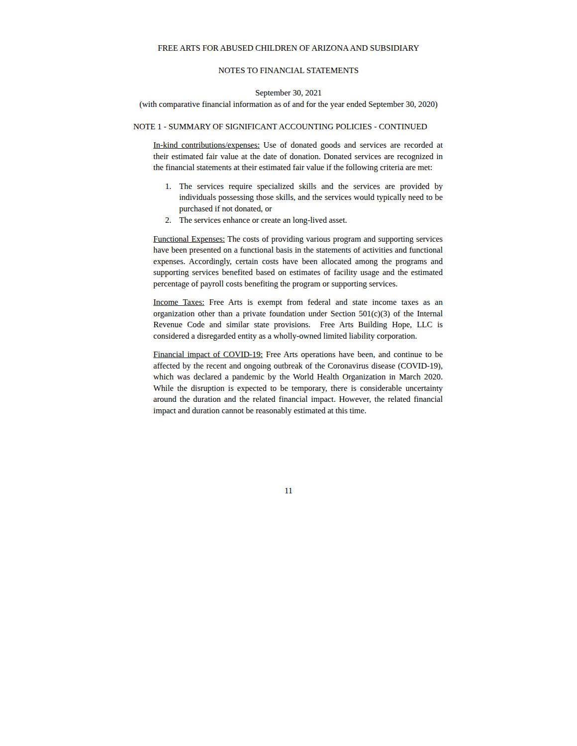FREE ARTS FOR ABUSED CHILDREN OF ARIZONA AND SUBSIDIARY
NOTES TO FINANCIAL STATEMENTS
September 30, 2021
(with comparative financial information as of and for the year ended September 30, 2020)
NOTE 1 - SUMMARY OF SIGNIFICANT ACCOUNTING POLICIES - CONTINUED
In-kind contributions/expenses: Use of donated goods and services are recorded at their estimated fair value at the date of donation. Donated services are recognized in the financial statements at their estimated fair value if the following criteria are met:
The services require specialized skills and the services are provided by individuals possessing those skills, and the services would typically need to be purchased if not donated, or
The services enhance or create an long-lived asset.
Functional Expenses: The costs of providing various program and supporting services have been presented on a functional basis in the statements of activities and functional expenses. Accordingly, certain costs have been allocated among the programs and supporting services benefited based on estimates of facility usage and the estimated percentage of payroll costs benefiting the program or supporting services.
Income Taxes: Free Arts is exempt from federal and state income taxes as an organization other than a private foundation under Section 501(c)(3) of the Internal Revenue Code and similar state provisions. Free Arts Building Hope, LLC is considered a disregarded entity as a wholly-owned limited liability corporation.
Financial impact of COVID-19: Free Arts operations have been, and continue to be affected by the recent and ongoing outbreak of the Coronavirus disease (COVID-19), which was declared a pandemic by the World Health Organization in March 2020. While the disruption is expected to be temporary, there is considerable uncertainty around the duration and the related financial impact. However, the related financial impact and duration cannot be reasonably estimated at this time.
11